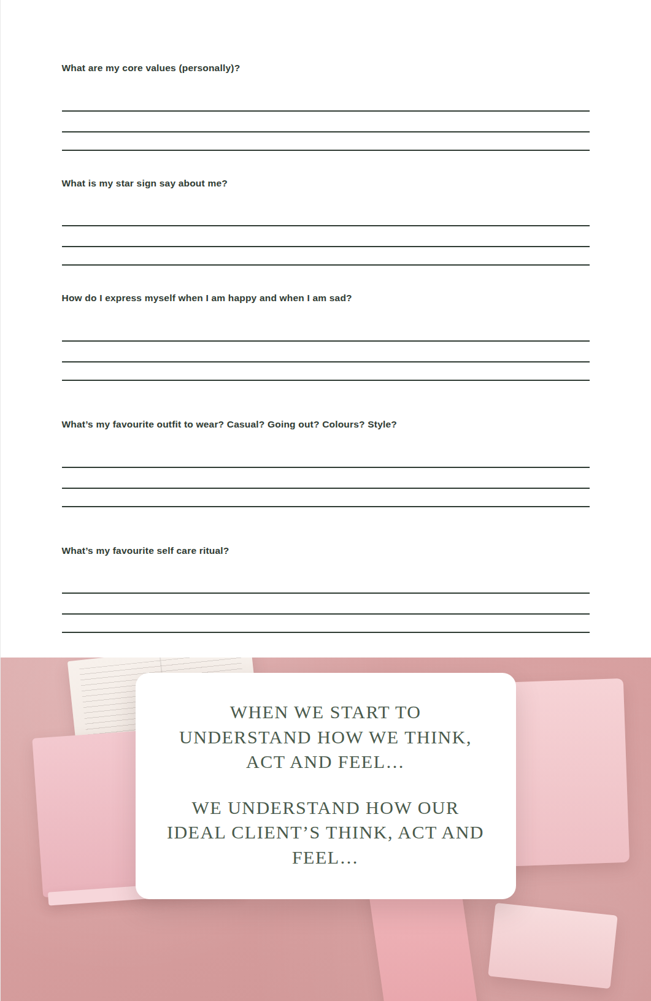What are my core values (personally)?
What is my star sign say about me?
How do I express myself when I am happy and when I am sad?
What’s my favourite outfit to wear? Casual? Going out? Colours? Style?
What’s my favourite self care ritual?
PLANNER
When we start to understand how we think, act and feel…
We understand how our ideal client’s think, act and feel…